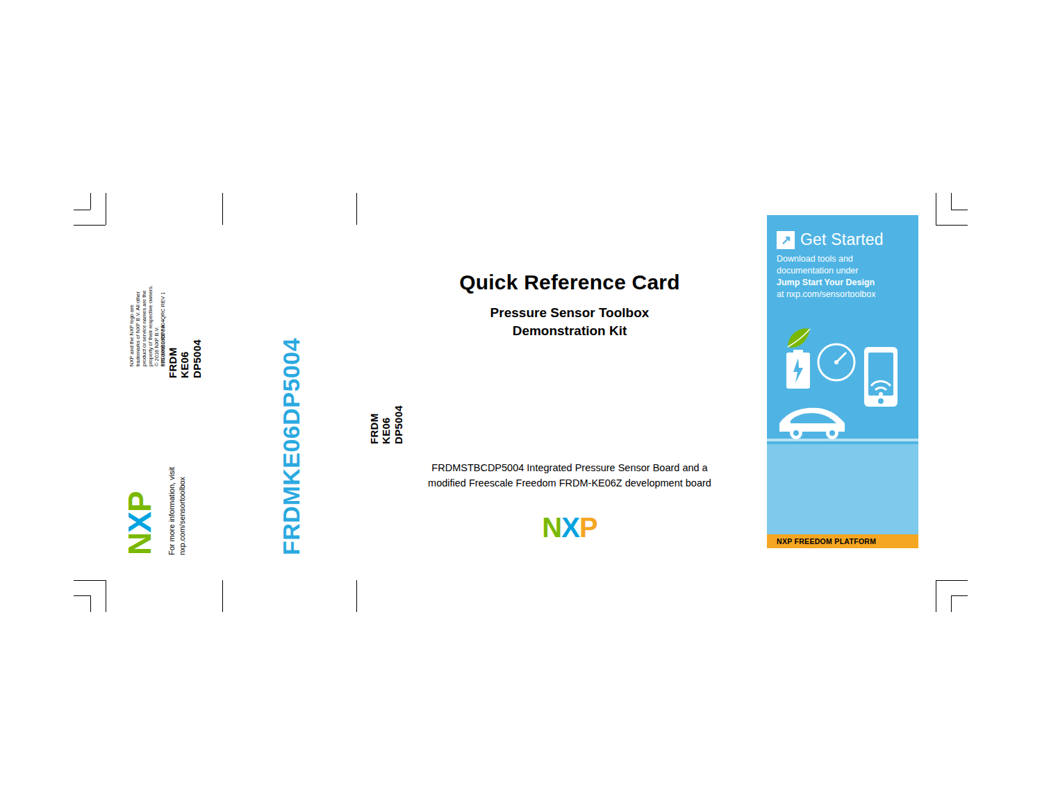NXP and the NXP logo are
trademarks of NXP B.V. All other
product or service names are the
property of their respective owners.
© 2016 NXP B.V.
FRDMKE06DP5004QRC REV 1
920-28991 REV A
FRDM KE06 DP5004
NXP
For more information, visit nxp.com/sensortoolbox
FRDMKE06DP5004
Quick Reference Card
Pressure Sensor Toolbox
Demonstration Kit
FRDMSTBCDP5004 Integrated Pressure Sensor Board and a
modified Freescale Freedom FRDM-KE06Z development board
NXP
FRDM KE06 DP5004
↗Get Started
Download tools and
documentation under
Jump Start Your Design
at nxp.com/sensortoolbox
NXP FREEDOM PLATFORM